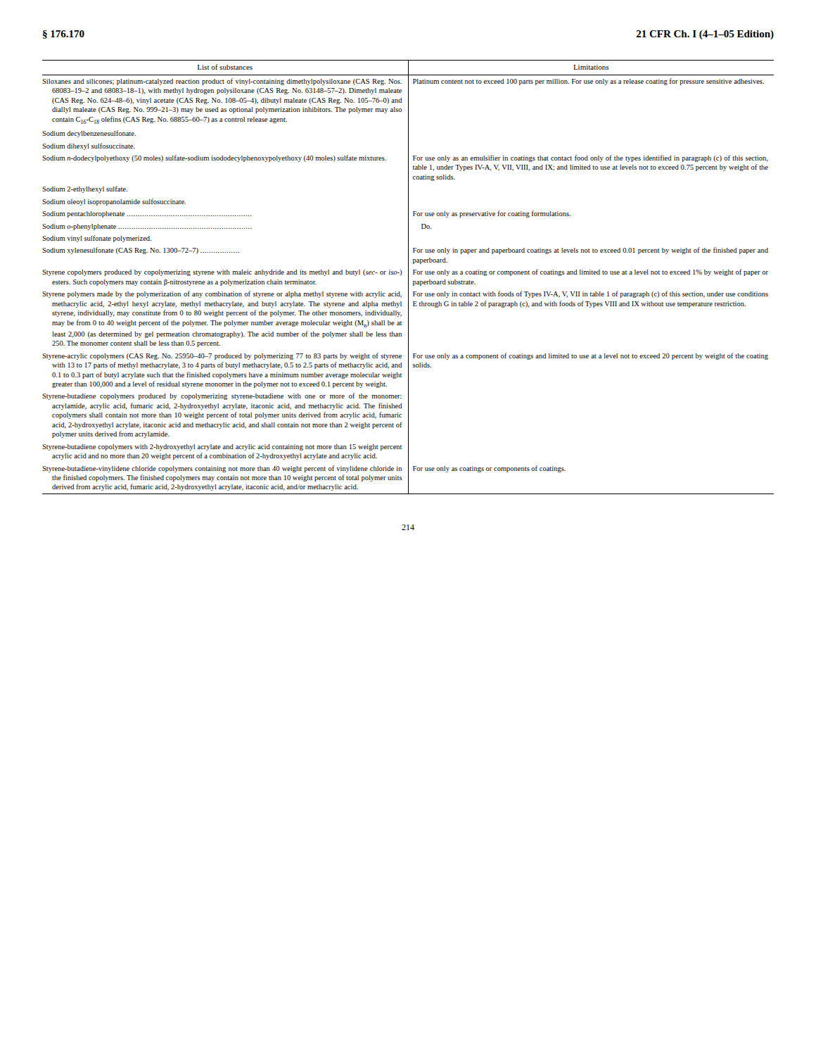§ 176.170 21 CFR Ch. I (4–1–05 Edition)
| List of substances | Limitations |
| --- | --- |
| Siloxanes and silicones; platinum-catalyzed reaction product of vinyl-containing dimethylpolysiloxane (CAS Reg. Nos. 68083–19–2 and 68083–18–1), with methyl hydrogen polysiloxane (CAS Reg. No. 63148–57–2). Dimethyl maleate (CAS Reg. No. 624–48–6), vinyl acetate (CAS Reg. No. 108–05–4), dibutyl maleate (CAS Reg. No. 105–76–0) and diallyl maleate (CAS Reg. No. 999–21–3) may be used as optional polymerization inhibitors. The polymer may also contain C 16 -C 18 olefins (CAS Reg. No. 68855–60–7) as a control release agent. | Platinum content not to exceed 100 parts per million. For use only as a release coating for pressure sensitive adhesives. |
| Sodium decylbenzenesulfonate. | |
| Sodium dihexyl sulfosuccinate. | |
| Sodium n -dodecylpolyethoxy (50 moles) sulfate-sodium isododecylphenoxypolyethoxy (40 moles) sulfate mixtures. | For use only as an emulsifier in coatings that contact food only of the types identified in paragraph (c) of this section, table 1, under Types IV-A, V, VII, VIII, and IX; and limited to use at levels not to exceed 0.75 percent by weight of the coating solids. |
| Sodium 2-ethylhexyl sulfate. | |
| Sodium oleoyl isopropanolamide sulfosuccinate. | |
| Sodium pentachlorophenate ......................................................... | For use only as preservative for coating formulations. |
| Sodium o -phenylphenate ............................................................. | Do. |
| Sodium vinyl sulfonate polymerized. | |
| Sodium xylenesulfonate (CAS Reg. No. 1300–72–7) .................. | For use only in paper and paperboard coatings at levels not to exceed 0.01 percent by weight of the finished paper and paperboard. |
| Styrene copolymers produced by copolymerizing styrene with maleic anhydride and its methyl and butyl ( sec- or iso- ) esters. Such copolymers may contain β-nitrostyrene as a polymerization chain terminator. | For use only as a coating or component of coatings and limited to use at a level not to exceed 1% by weight of paper or paperboard substrate. |
| Styrene polymers made by the polymerization of any combination of styrene or alpha methyl styrene with acrylic acid, methacrylic acid, 2-ethyl hexyl acrylate, methyl methacrylate, and butyl acrylate. The styrene and alpha methyl styrene, individually, may constitute from 0 to 80 weight percent of the polymer. The other monomers, individually, may be from 0 to 40 weight percent of the polymer. The polymer number average molecular weight (M n ) shall be at least 2,000 (as determined by gel permeation chromatography). The acid number of the polymer shall be less than 250. The monomer content shall be less than 0.5 percent. | For use only in contact with foods of Types IV-A, V, VII in table 1 of paragraph (c) of this section, under use conditions E through G in table 2 of paragraph (c), and with foods of Types VIII and IX without use temperature restriction. |
| Styrene-acrylic copolymers (CAS Reg. No. 25950–40–7 produced by polymerizing 77 to 83 parts by weight of styrene with 13 to 17 parts of methyl methacrylate, 3 to 4 parts of butyl methacrylate, 0.5 to 2.5 parts of methacrylic acid, and 0.1 to 0.3 part of butyl acrylate such that the finished copolymers have a minimum number average molecular weight greater than 100,000 and a level of residual styrene monomer in the polymer not to exceed 0.1 percent by weight. | For use only as a component of coatings and limited to use at a level not to exceed 20 percent by weight of the coating solids. |
| Styrene-butadiene copolymers produced by copolymerizing styrene-butadiene with one or more of the monomer: acrylamide, acrylic acid, fumaric acid, 2-hydroxyethyl acrylate, itaconic acid, and methacrylic acid. The finished copolymers shall contain not more than 10 weight percent of total polymer units derived from acrylic acid, fumaric acid, 2-hydroxyethyl acrylate, itaconic acid and methacrylic acid, and shall contain not more than 2 weight percent of polymer units derived from acrylamide. | |
| Styrene-butadiene copolymers with 2-hydroxyethyl acrylate and acrylic acid containing not more than 15 weight percent acrylic acid and no more than 20 weight percent of a combination of 2-hydroxyethyl acrylate and acrylic acid. | |
| Styrene-butadiene-vinylidene chloride copolymers containing not more than 40 weight percent of vinylidene chloride in the finished copolymers. The finished copolymers may contain not more than 10 weight percent of total polymer units derived from acrylic acid, fumaric acid, 2-hydroxyethyl acrylate, itaconic acid, and/or methacrylic acid. | For use only as coatings or components of coatings. |
214